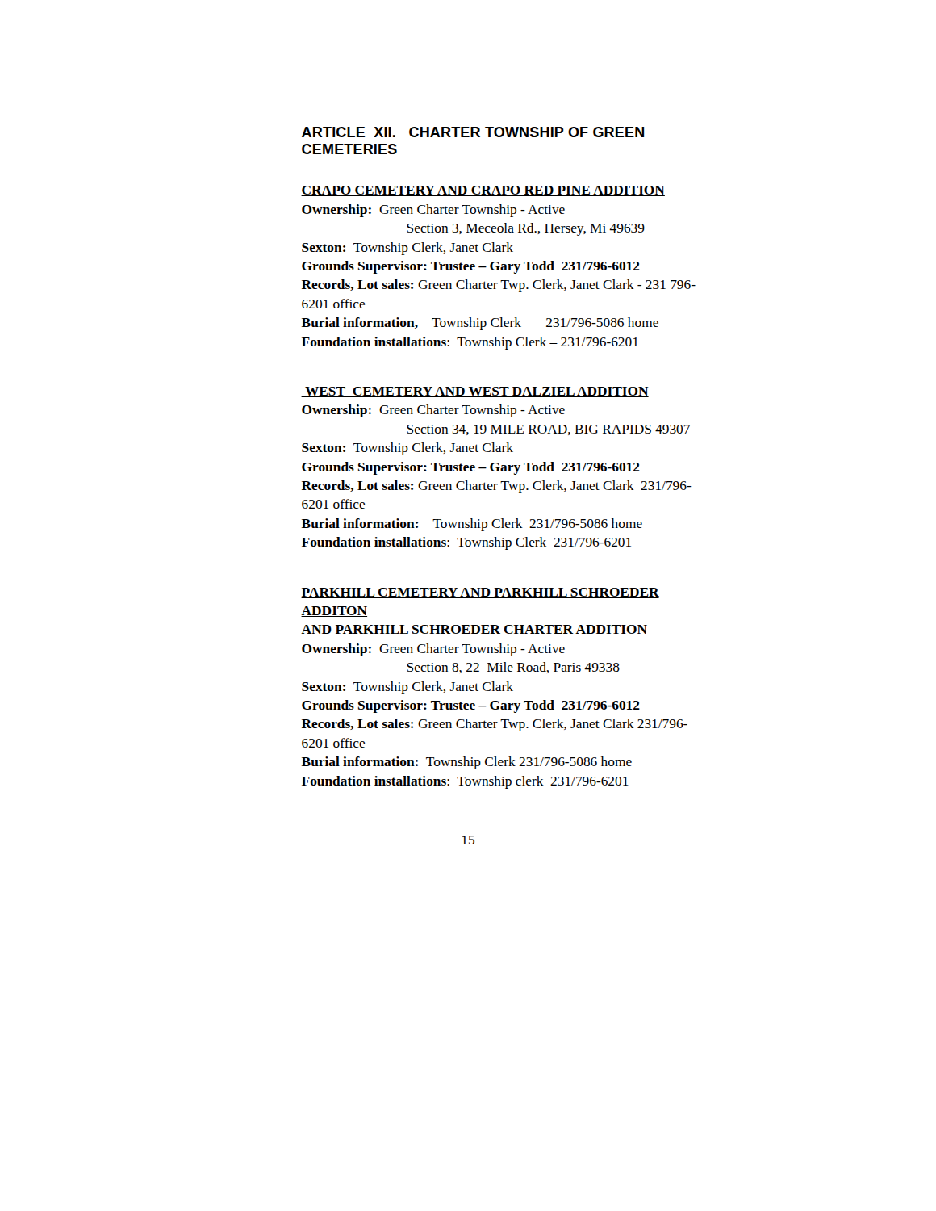ARTICLE XII. CHARTER TOWNSHIP OF GREEN CEMETERIES
CRAPO CEMETERY AND CRAPO RED PINE ADDITION
Ownership: Green Charter Township - Active
Section 3, Meceola Rd., Hersey, Mi 49639
Sexton: Township Clerk, Janet Clark
Grounds Supervisor: Trustee – Gary Todd 231/796-6012
Records, Lot sales: Green Charter Twp. Clerk, Janet Clark - 231 796-6201 office
Burial information, Township Clerk 231/796-5086 home
Foundation installations: Township Clerk – 231/796-6201
WEST CEMETERY AND WEST DALZIEL ADDITION
Ownership: Green Charter Township - Active
Section 34, 19 MILE ROAD, BIG RAPIDS 49307
Sexton: Township Clerk, Janet Clark
Grounds Supervisor: Trustee – Gary Todd 231/796-6012
Records, Lot sales: Green Charter Twp. Clerk, Janet Clark 231/796-6201 office
Burial information: Township Clerk 231/796-5086 home
Foundation installations: Township Clerk 231/796-6201
PARKHILL CEMETERY AND PARKHILL SCHROEDER ADDITON
AND PARKHILL SCHROEDER CHARTER ADDITION
Ownership: Green Charter Township - Active
Section 8, 22 Mile Road, Paris 49338
Sexton: Township Clerk, Janet Clark
Grounds Supervisor: Trustee – Gary Todd 231/796-6012
Records, Lot sales: Green Charter Twp. Clerk, Janet Clark 231/796-6201 office
Burial information: Township Clerk 231/796-5086 home
Foundation installations: Township clerk 231/796-6201
15